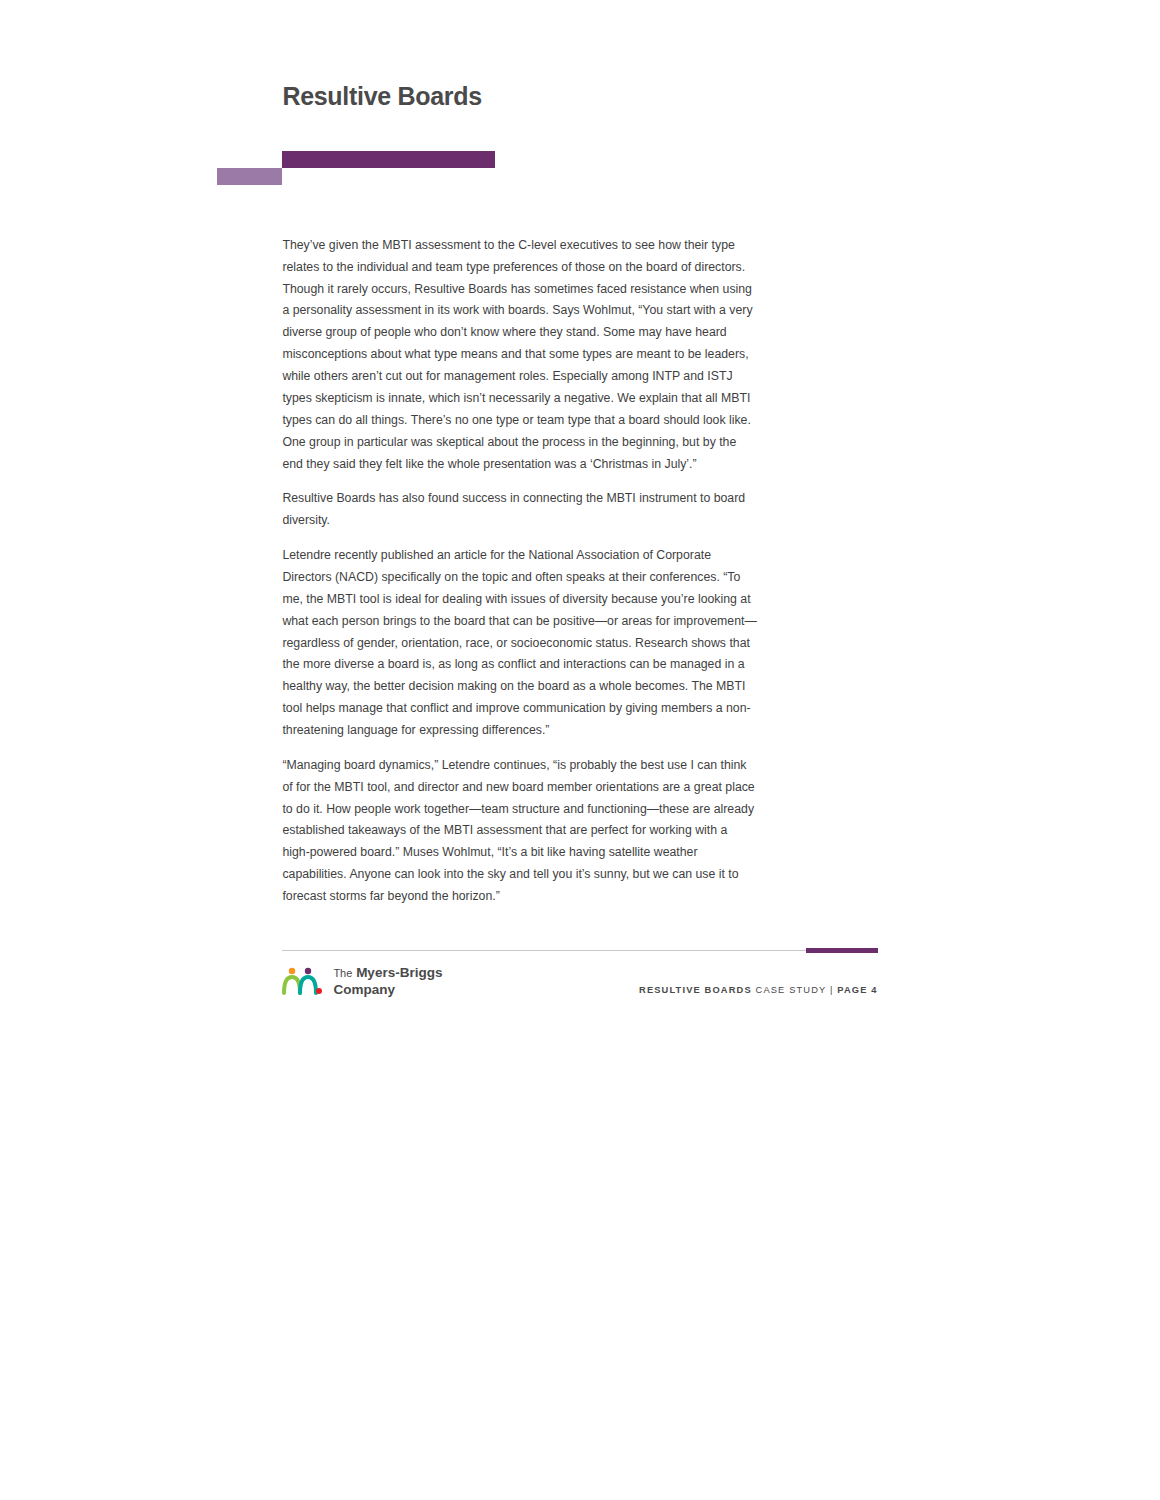Resultive Boards
They’ve given the MBTI assessment to the C-level executives to see how their type relates to the individual and team type preferences of those on the board of directors. Though it rarely occurs, Resultive Boards has sometimes faced resistance when using a personality assessment in its work with boards. Says Wohlmut, “You start with a very diverse group of people who don’t know where they stand. Some may have heard misconceptions about what type means and that some types are meant to be leaders, while others aren’t cut out for management roles. Especially among INTP and ISTJ types skepticism is innate, which isn’t necessarily a negative. We explain that all MBTI types can do all things. There’s no one type or team type that a board should look like. One group in particular was skeptical about the process in the beginning, but by the end they said they felt like the whole presentation was a ‘Christmas in July’.”
Resultive Boards has also found success in connecting the MBTI instrument to board diversity.
Letendre recently published an article for the National Association of Corporate Directors (NACD) specifically on the topic and often speaks at their conferences. “To me, the MBTI tool is ideal for dealing with issues of diversity because you’re looking at what each person brings to the board that can be positive—or areas for improvement—regardless of gender, orientation, race, or socioeconomic status. Research shows that the more diverse a board is, as long as conflict and interactions can be managed in a healthy way, the better decision making on the board as a whole becomes. The MBTI tool helps manage that conflict and improve communication by giving members a non-threatening language for expressing differences.”
“Managing board dynamics,” Letendre continues, “is probably the best use I can think of for the MBTI tool, and director and new board member orientations are a great place to do it. How people work together—team structure and functioning—these are already established takeaways of the MBTI assessment that are perfect for working with a high-powered board.” Muses Wohlmut, “It’s a bit like having satellite weather capabilities. Anyone can look into the sky and tell you it’s sunny, but we can use it to forecast storms far beyond the horizon.”
The Myers-Briggs
Company
RESULTIVE BOARDS CASE STUDY | PAGE 4